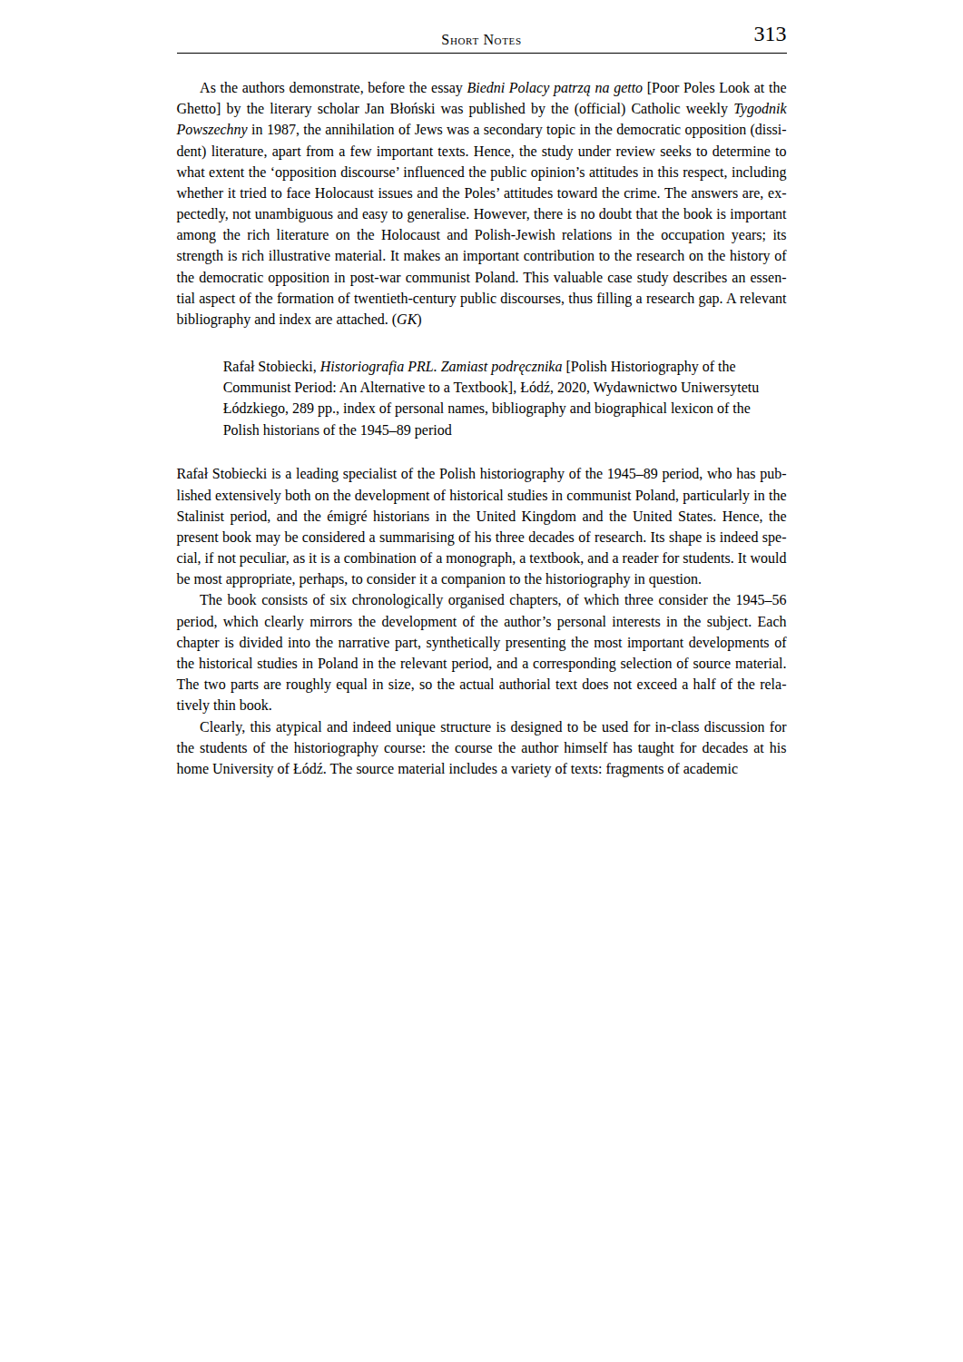Short Notes 313
As the authors demonstrate, before the essay Biedni Polacy patrzą na getto [Poor Poles Look at the Ghetto] by the literary scholar Jan Błoński was published by the (official) Catholic weekly Tygodnik Powszechny in 1987, the annihilation of Jews was a secondary topic in the democratic opposition (dissident) literature, apart from a few important texts. Hence, the study under review seeks to determine to what extent the ‘opposition discourse’ influenced the public opinion’s attitudes in this respect, including whether it tried to face Holocaust issues and the Poles’ attitudes toward the crime. The answers are, expectedly, not unambiguous and easy to generalise. However, there is no doubt that the book is important among the rich literature on the Holocaust and Polish-Jewish relations in the occupation years; its strength is rich illustrative material. It makes an important contribution to the research on the history of the democratic opposition in post-war communist Poland. This valuable case study describes an essential aspect of the formation of twentieth-century public discourses, thus filling a research gap. A relevant bibliography and index are attached. (GK)
Rafał Stobiecki, Historiografia PRL. Zamiast podręcznika [Polish Historiography of the Communist Period: An Alternative to a Textbook], Łódź, 2020, Wydawnictwo Uniwersytetu Łódzkiego, 289 pp., index of personal names, bibliography and biographical lexicon of the Polish historians of the 1945–89 period
Rafał Stobiecki is a leading specialist of the Polish historiography of the 1945–89 period, who has published extensively both on the development of historical studies in communist Poland, particularly in the Stalinist period, and the émigré historians in the United Kingdom and the United States. Hence, the present book may be considered a summarising of his three decades of research. Its shape is indeed special, if not peculiar, as it is a combination of a monograph, a textbook, and a reader for students. It would be most appropriate, perhaps, to consider it a companion to the historiography in question.
The book consists of six chronologically organised chapters, of which three consider the 1945–56 period, which clearly mirrors the development of the author’s personal interests in the subject. Each chapter is divided into the narrative part, synthetically presenting the most important developments of the historical studies in Poland in the relevant period, and a corresponding selection of source material. The two parts are roughly equal in size, so the actual authorial text does not exceed a half of the relatively thin book.
Clearly, this atypical and indeed unique structure is designed to be used for in-class discussion for the students of the historiography course: the course the author himself has taught for decades at his home University of Łódź. The source material includes a variety of texts: fragments of academic